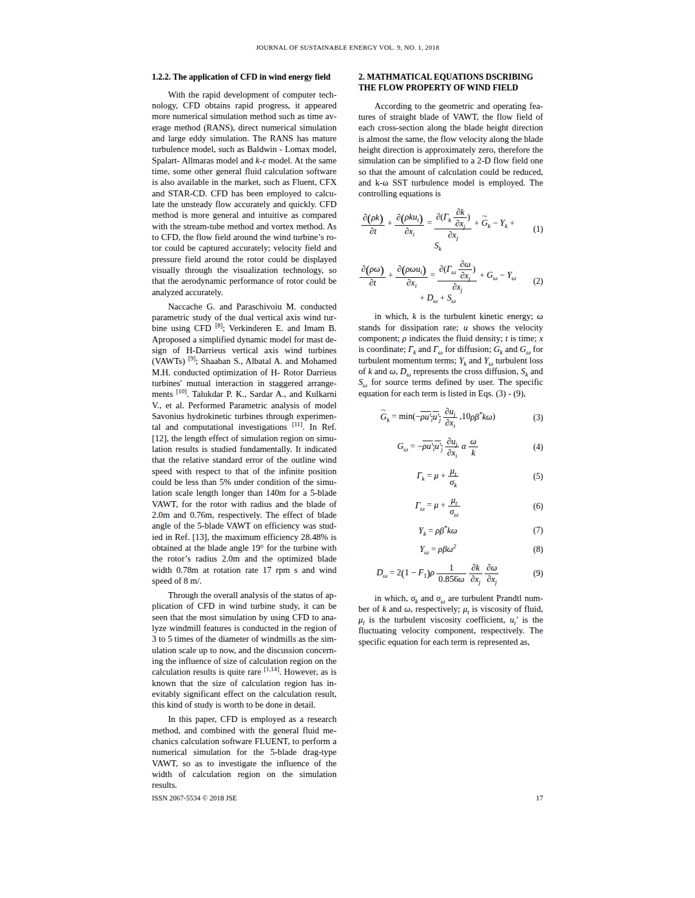JOURNAL OF SUSTAINABLE ENERGY VOL. 9, NO. 1, 2018
1.2.2. The application of CFD in wind energy field
With the rapid development of computer technology, CFD obtains rapid progress, it appeared more numerical simulation method such as time average method (RANS), direct numerical simulation and large eddy simulation. The RANS has mature turbulence model, such as Baldwin - Lomax model, Spalart- Allmaras model and k-ε model. At the same time, some other general fluid calculation software is also available in the market, such as Fluent, CFX and STAR-CD. CFD has been employed to calculate the unsteady flow accurately and quickly. CFD method is more general and intuitive as compared with the stream-tube method and vortex method. As to CFD, the flow field around the wind turbine’s rotor could be captured accurately; velocity field and pressure field around the rotor could be displayed visually through the visualization technology, so that the aerodynamic performance of rotor could be analyzed accurately.
Naccache G. and Paraschivoiu M. conducted parametric study of the dual vertical axis wind turbine using CFD [8]; Verkinderen E. and Imam B. Aproposed a simplified dynamic model for mast design of H-Darrieus vertical axis wind turbines (VAWTs) [9]; Shaaban S., Albatal A. and Mohamed M.H. conducted optimization of H- Rotor Darrieus turbines' mutual interaction in staggered arrangements [10]. Talukdar P. K., Sardar A., and Kulkarni V., et al. Performed Parametric analysis of model Savonius hydrokinetic turbines through experimental and computational investigations [11]. In Ref. [12], the length effect of simulation region on simulation results is studied fundamentally. It indicated that the relative standard error of the outline wind speed with respect to that of the infinite position could be less than 5% under condition of the simulation scale length longer than 140m for a 5-blade VAWT, for the rotor with radius and the blade of 2.0m and 0.76m, respectively. The effect of blade angle of the 5-blade VAWT on efficiency was studied in Ref. [13], the maximum efficiency 28.48% is obtained at the blade angle 19° for the turbine with the rotor’s radius 2.0m and the optimized blade width 0.78m at rotation rate 17 rpm s and wind speed of 8 m/.
Through the overall analysis of the status of application of CFD in wind turbine study, it can be seen that the most simulation by using CFD to analyze windmill features is conducted in the region of 3 to 5 times of the diameter of windmills as the simulation scale up to now, and the discussion concerning the influence of size of calculation region on the calculation results is quite rare [1,14]. However, as is known that the size of calculation region has inevitably significant effect on the calculation result, this kind of study is worth to be done in detail.
In this paper, CFD is employed as a research method, and combined with the general fluid mechanics calculation software FLUENT, to perform a numerical simulation for the 5-blade drag-type VAWT, so as to investigate the influence of the width of calculation region on the simulation results.
2. MATHMATICAL EQUATIONS DSCRIBING THE FLOW PROPERTY OF WIND FIELD
According to the geometric and operating features of straight blade of VAWT, the flow field of each cross-section along the blade height direction is almost the same, the flow velocity along the blade height direction is approximately zero, therefore the simulation can be simplified to a 2-D flow field one so that the amount of calculation could be reduced, and k-ω SST turbulence model is employed. The controlling equations is
∂(ρk) ∂t + ∂(ρkui) ∂xi = ∂(Γk ∂k∂xj) ∂xj + Gk − Yk + Sk
(1)
∂(ρω) ∂t + ∂(ρωui) ∂xi = ∂(Γω ∂ω∂xj) ∂xj + Gω − Yω + Dω + Sω
(2)
in which, k is the turbulent kinetic energy; ω stands for dissipation rate; u shows the velocity component; ρ indicates the fluid density; t is time; x is coordinate; Γk and Γω for diffusion; Gk and Gω for turbulent momentum terms; Yk and Yω turbulent loss of k and ω, Dω represents the cross diffusion, Sk and Sω for source terms defined by user. The specific equation for each term is listed in Eqs. (3) - (9),
Gk = min(−ρu′iu′j ∂uj ∂xi ,10ρβ*kω)
(3)
Gω = −ρu′iu′j ∂uj ∂xi α ω k
(4)
Γk = μ + μt σk
(5)
Γω = μ + μt σω
(6)
Yk = ρβ*kω
(7)
Yω = ρβω2
(8)
Dω = 2(1 − F1) ρ 1 0.856ω ∂k ∂xj ∂ω ∂xj
(9)
in which, σk and σω are turbulent Prandtl number of k and ω, respectively; μt is viscosity of fluid, μl is the turbulent viscosity coefficient, ui′ is the fluctuating velocity component, respectively. The specific equation for each term is represented as,
ISSN 2067-5534 © 2018 JSE
17